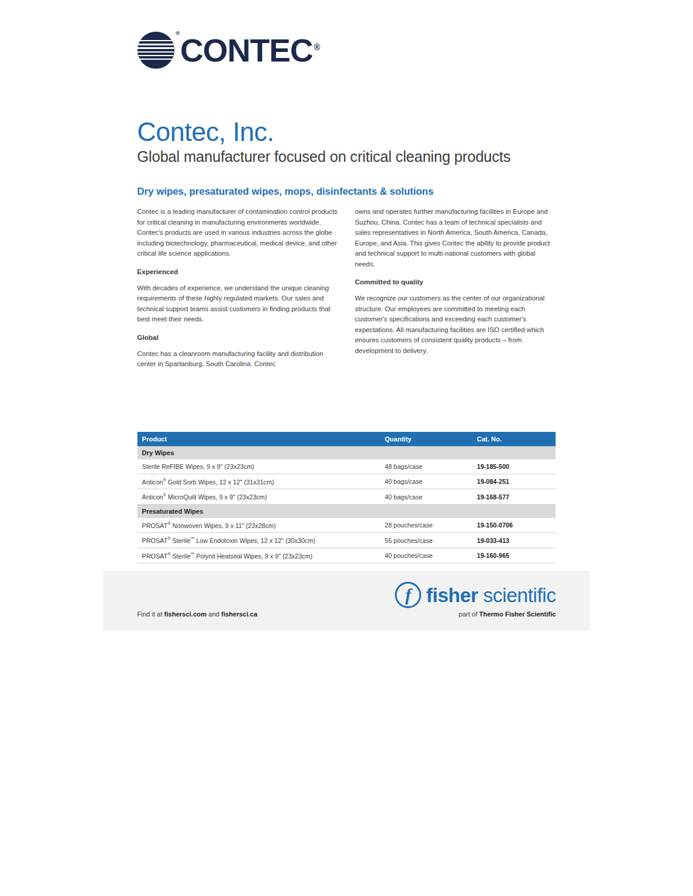®
CONTEC®
Contec, Inc.
Global manufacturer focused on critical cleaning products
Dry wipes, presaturated wipes, mops, disinfectants & solutions
Contec is a leading manufacturer of contamination control products for critical cleaning in manufacturing environments worldwide. Contec's products are used in various industries across the globe including biotechnology, pharmaceutical, medical device, and other critical life science applications.
Experienced
With decades of experience, we understand the unique cleaning requirements of these highly regulated markets. Our sales and technical support teams assist customers in finding products that best meet their needs.
Global
Contec has a cleanroom manufacturing facility and distribution center in Spartanburg, South Carolina. Contec
owns and operates further manufacturing facilities in Europe and Suzhou, China. Contec has a team of technical specialists and sales representatives in North America, South America, Canada, Europe, and Asia. This gives Contec the ability to provide product and technical support to multi-national customers with global needs.
Committed to quality
We recognize our customers as the center of our organizational structure. Our employees are committed to meeting each customer's specifications and exceeding each customer's expectations. All manufacturing facilities are ISO certified which ensures customers of consistent quality products – from development to delivery.
| Product | Quantity | Cat. No. |
| --- | --- | --- |
| Dry Wipes |
| Sterile ReFIBE Wipes, 9 x 9" (23x23cm) | 48 bags/case | 19-185-500 |
| Anticon ® Gold Sorb Wipes, 12 x 12" (31x31cm) | 40 bags/case | 19-084-251 |
| Anticon ® MicroQuilt Wipes, 9 x 9" (23x23cm) | 40 bags/case | 19-168-577 |
| Presaturated Wipes |
| PROSAT ® Nonwoven Wipes, 9 x 11" (23x28cm) | 28 pouches/case | 19-150-0706 |
| PROSAT ® Sterile ™ Low Endotoxin Wipes, 12 x 12" (30x30cm) | 55 pouches/case | 19-033-413 |
| PROSAT ® Sterile ™ Polynit Heatseal Wipes, 9 x 9" (23x23cm) | 40 pouches/case | 19-160-965 |
Find it at fishersci.com and fishersci.ca
f
fisher scientific
part of Thermo Fisher Scientific